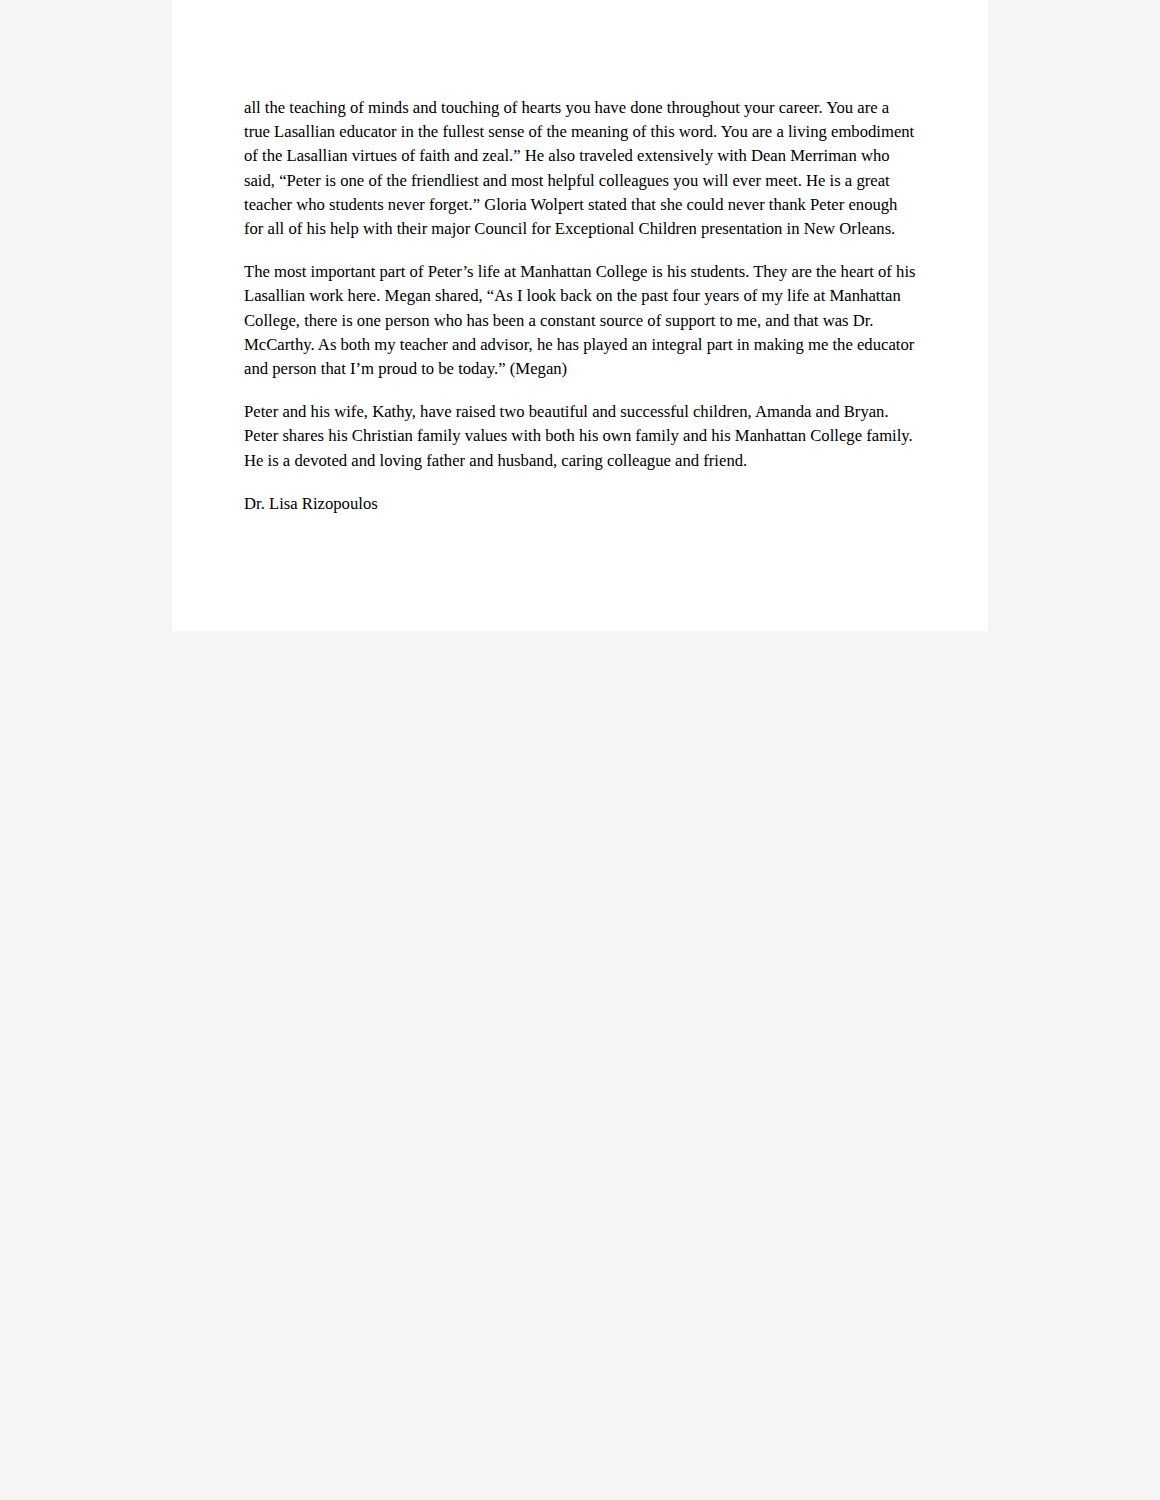all the teaching of minds and touching of hearts you have done throughout your career. You are a true Lasallian educator in the fullest sense of the meaning of this word. You are a living embodiment of the Lasallian virtues of faith and zeal.” He also traveled extensively with Dean Merriman who said, “Peter is one of the friendliest and most helpful colleagues you will ever meet. He is a great teacher who students never forget.” Gloria Wolpert stated that she could never thank Peter enough for all of his help with their major Council for Exceptional Children presentation in New Orleans.
The most important part of Peter’s life at Manhattan College is his students. They are the heart of his Lasallian work here. Megan shared, “As I look back on the past four years of my life at Manhattan College, there is one person who has been a constant source of support to me, and that was Dr. McCarthy. As both my teacher and advisor, he has played an integral part in making me the educator and person that I’m proud to be today.” (Megan)
Peter and his wife, Kathy, have raised two beautiful and successful children, Amanda and Bryan. Peter shares his Christian family values with both his own family and his Manhattan College family. He is a devoted and loving father and husband, caring colleague and friend.
Dr. Lisa Rizopoulos